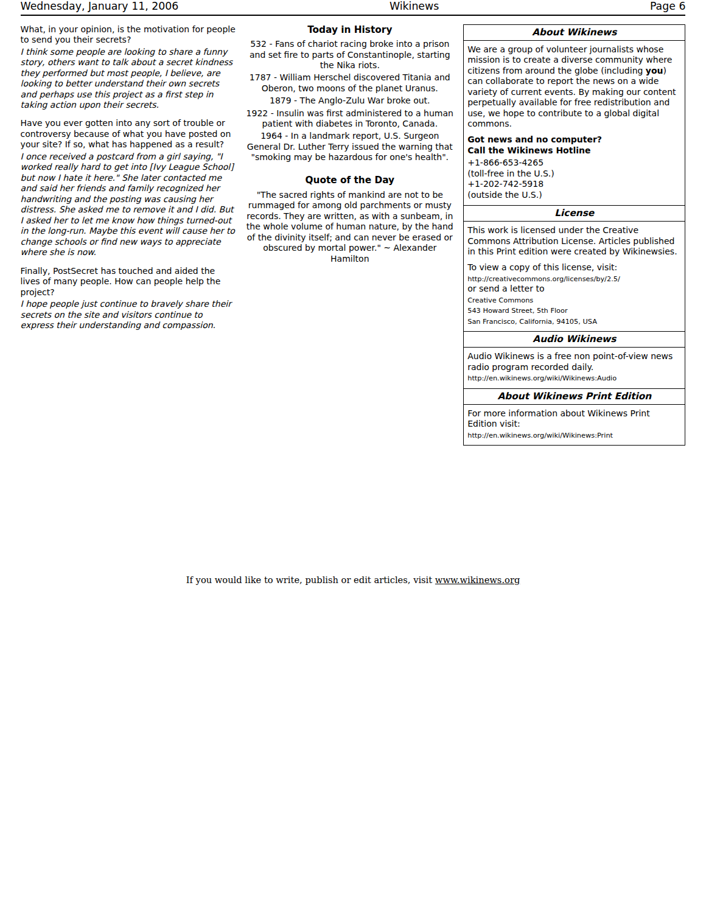Wednesday, January 11, 2006
Wikinews
Page 6
What, in your opinion, is the motivation for people to send you their secrets?
I think some people are looking to share a funny story, others want to talk about a secret kindness they performed but most people, I believe, are looking to better understand their own secrets and perhaps use this project as a first step in taking action upon their secrets.
Have you ever gotten into any sort of trouble or controversy because of what you have posted on your site? If so, what has happened as a result?
I once received a postcard from a girl saying, "I worked really hard to get into [Ivy League School] but now I hate it here." She later contacted me and said her friends and family recognized her handwriting and the posting was causing her distress. She asked me to remove it and I did. But I asked her to let me know how things turned-out in the long-run. Maybe this event will cause her to change schools or find new ways to appreciate where she is now.
Finally, PostSecret has touched and aided the lives of many people. How can people help the project?
I hope people just continue to bravely share their secrets on the site and visitors continue to express their understanding and compassion.
Today in History
532 - Fans of chariot racing broke into a prison and set fire to parts of Constantinople, starting the Nika riots.
1787 - William Herschel discovered Titania and Oberon, two moons of the planet Uranus.
1879 - The Anglo-Zulu War broke out.
1922 - Insulin was first administered to a human patient with diabetes in Toronto, Canada.
1964 - In a landmark report, U.S. Surgeon General Dr. Luther Terry issued the warning that "smoking may be hazardous for one's health".
Quote of the Day
"The sacred rights of mankind are not to be rummaged for among old parchments or musty records. They are written, as with a sunbeam, in the whole volume of human nature, by the hand of the divinity itself; and can never be erased or obscured by mortal power." ~ Alexander Hamilton
About Wikinews
We are a group of volunteer journalists whose mission is to create a diverse community where citizens from around the globe (including you) can collaborate to report the news on a wide variety of current events. By making our content perpetually available for free redistribution and use, we hope to contribute to a global digital commons.
Got news and no computer?
Call the Wikinews Hotline
+1-866-653-4265
(toll-free in the U.S.)
+1-202-742-5918
(outside the U.S.)
License
This work is licensed under the Creative Commons Attribution License. Articles published in this Print edition were created by Wikinewsies.
To view a copy of this license, visit:
http://creativecommons.org/licenses/by/2.5/
or send a letter to
Creative Commons
543 Howard Street, 5th Floor
San Francisco, California, 94105, USA
Audio Wikinews
Audio Wikinews is a free non point-of-view news radio program recorded daily.
http://en.wikinews.org/wiki/Wikinews:Audio
About Wikinews Print Edition
For more information about Wikinews Print Edition visit:
http://en.wikinews.org/wiki/Wikinews:Print
If you would like to write, publish or edit articles, visit www.wikinews.org